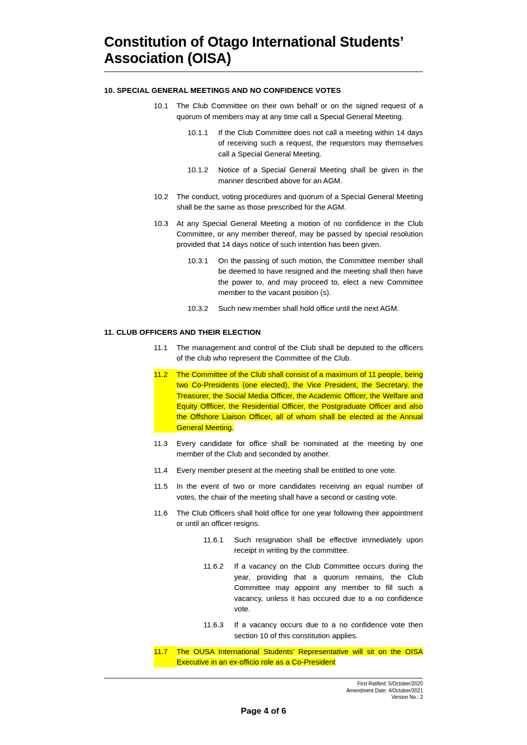Constitution of Otago International Students’ Association (OISA)
10. SPECIAL GENERAL MEETINGS AND NO CONFIDENCE VOTES
10.1
The Club Committee on their own behalf or on the signed request of a quorum of members may at any time call a Special General Meeting.
10.1.1
If the Club Committee does not call a meeting within 14 days of receiving such a request, the requestors may themselves call a Special General Meeting.
10.1.2
Notice of a Special General Meeting shall be given in the manner described above for an AGM.
10.2
The conduct, voting procedures and quorum of a Special General Meeting shall be the same as those prescribed for the AGM.
10.3
At any Special General Meeting a motion of no confidence in the Club Committee, or any member thereof, may be passed by special resolution provided that 14 days notice of such intention has been given.
10.3.1
On the passing of such motion, the Committee member shall be deemed to have resigned and the meeting shall then have the power to, and may proceed to, elect a new Committee member to the vacant position (s).
10.3.2
Such new member shall hold office until the next AGM.
11. CLUB OFFICERS AND THEIR ELECTION
11.1
The management and control of the Club shall be deputed to the officers of the club who represent the Committee of the Club.
11.2
The Committee of the Club shall consist of a maximum of 11 people, being two Co-Presidents (one elected), the Vice President, the Secretary, the Treasurer, the Social Media Officer, the Academic Officer, the Welfare and Equity Offficer, the Residential Officer, the Postgraduate Officer and also the Offshore Liaison Officer, all of whom shall be elected at the Annual General Meeting.
11.3
Every candidate for office shall be nominated at the meeting by one member of the Club and seconded by another.
11.4
Every member present at the meeting shall be entitled to one vote.
11.5
In the event of two or more candidates receiving an equal number of votes, the chair of the meeting shall have a second or casting vote.
11.6
The Club Officers shall hold office for one year following their appointment or until an officer resigns.
11.6.1
Such resignation shall be effective immediately upon receipt in writing by the committee.
11.6.2
If a vacancy on the Club Committee occurs during the year, providing that a quorum remains, the Club Committee may appoint any member to fill such a vacancy, unless it has occured due to a no confidence vote.
11.6.3
If a vacancy occurs due to a no confidence vote then section 10 of this constitution applies.
11.7
The OUSA International Students’ Representative will sit on the OISA Executive in an ex-officio role as a Co-President
First Ratified: 5/October/2020
Amendment Date: 4/October/2021
Version No.: 2
Page 4 of 6